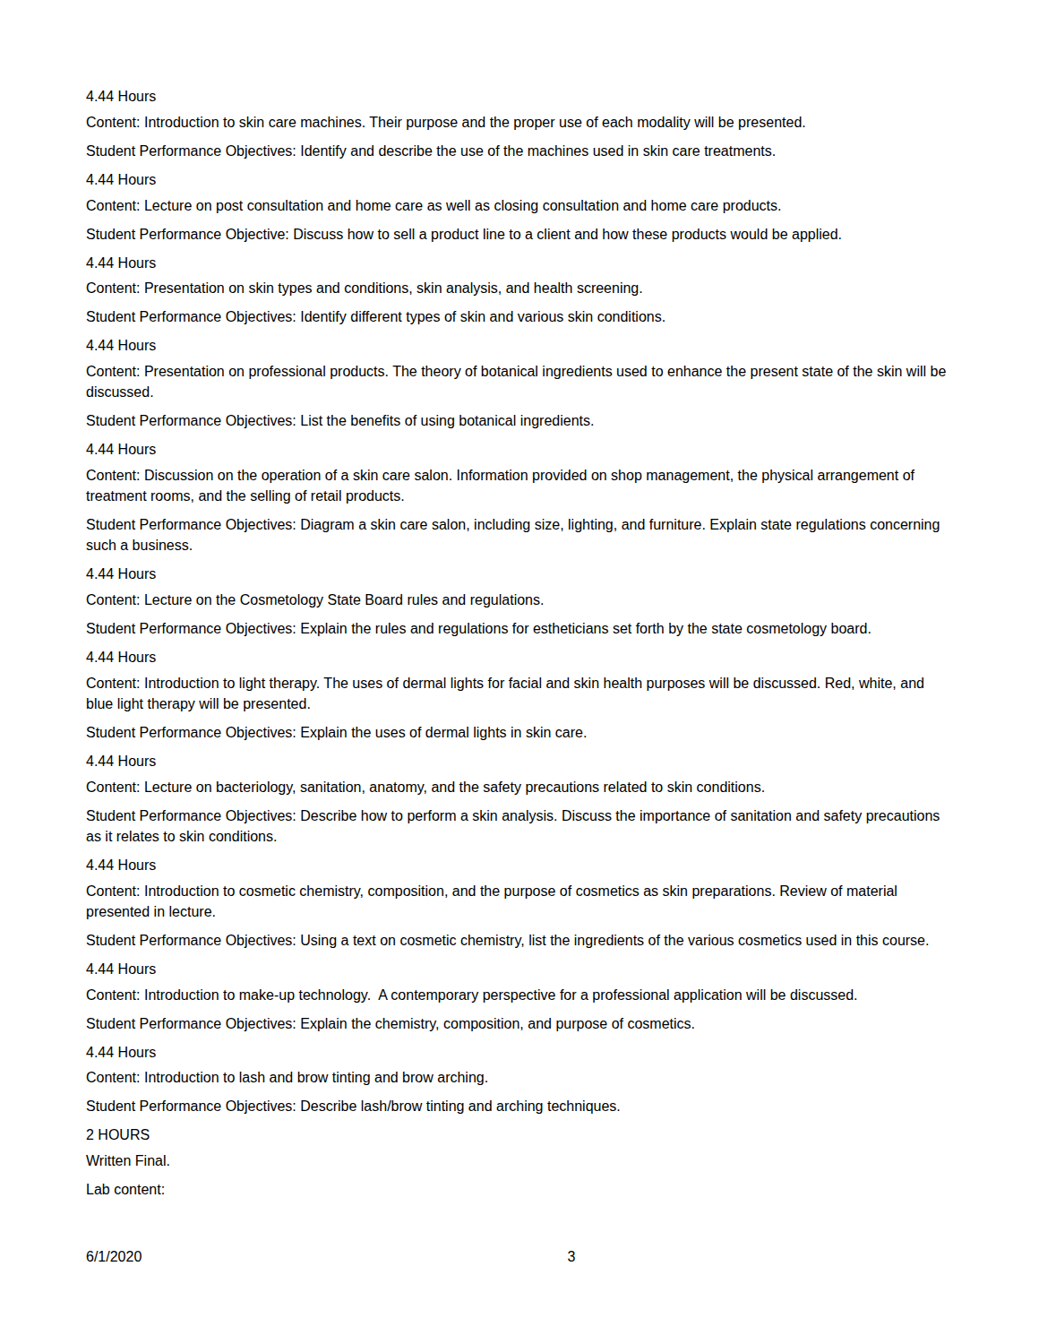4.44 Hours
Content: Introduction to skin care machines. Their purpose and the proper use of each modality will be presented.
Student Performance Objectives: Identify and describe the use of the machines used in skin care treatments.
4.44 Hours
Content: Lecture on post consultation and home care as well as closing consultation and home care products.
Student Performance Objective: Discuss how to sell a product line to a client and how these products would be applied.
4.44 Hours
Content: Presentation on skin types and conditions, skin analysis, and health screening.
Student Performance Objectives: Identify different types of skin and various skin conditions.
4.44 Hours
Content: Presentation on professional products. The theory of botanical ingredients used to enhance the present state of the skin will be discussed.
Student Performance Objectives: List the benefits of using botanical ingredients.
4.44 Hours
Content: Discussion on the operation of a skin care salon. Information provided on shop management, the physical arrangement of treatment rooms, and the selling of retail products.
Student Performance Objectives: Diagram a skin care salon, including size, lighting, and furniture. Explain state regulations concerning such a business.
4.44 Hours
Content: Lecture on the Cosmetology State Board rules and regulations.
Student Performance Objectives: Explain the rules and regulations for estheticians set forth by the state cosmetology board.
4.44 Hours
Content: Introduction to light therapy. The uses of dermal lights for facial and skin health purposes will be discussed. Red, white, and blue light therapy will be presented.
Student Performance Objectives: Explain the uses of dermal lights in skin care.
4.44 Hours
Content: Lecture on bacteriology, sanitation, anatomy, and the safety precautions related to skin conditions.
Student Performance Objectives: Describe how to perform a skin analysis. Discuss the importance of sanitation and safety precautions as it relates to skin conditions.
4.44 Hours
Content: Introduction to cosmetic chemistry, composition, and the purpose of cosmetics as skin preparations. Review of material presented in lecture.
Student Performance Objectives: Using a text on cosmetic chemistry, list the ingredients of the various cosmetics used in this course.
4.44 Hours
Content: Introduction to make-up technology. A contemporary perspective for a professional application will be discussed.
Student Performance Objectives: Explain the chemistry, composition, and purpose of cosmetics.
4.44 Hours
Content: Introduction to lash and brow tinting and brow arching.
Student Performance Objectives: Describe lash/brow tinting and arching techniques.
2 HOURS
Written Final.
Lab content:
6/1/2020 3